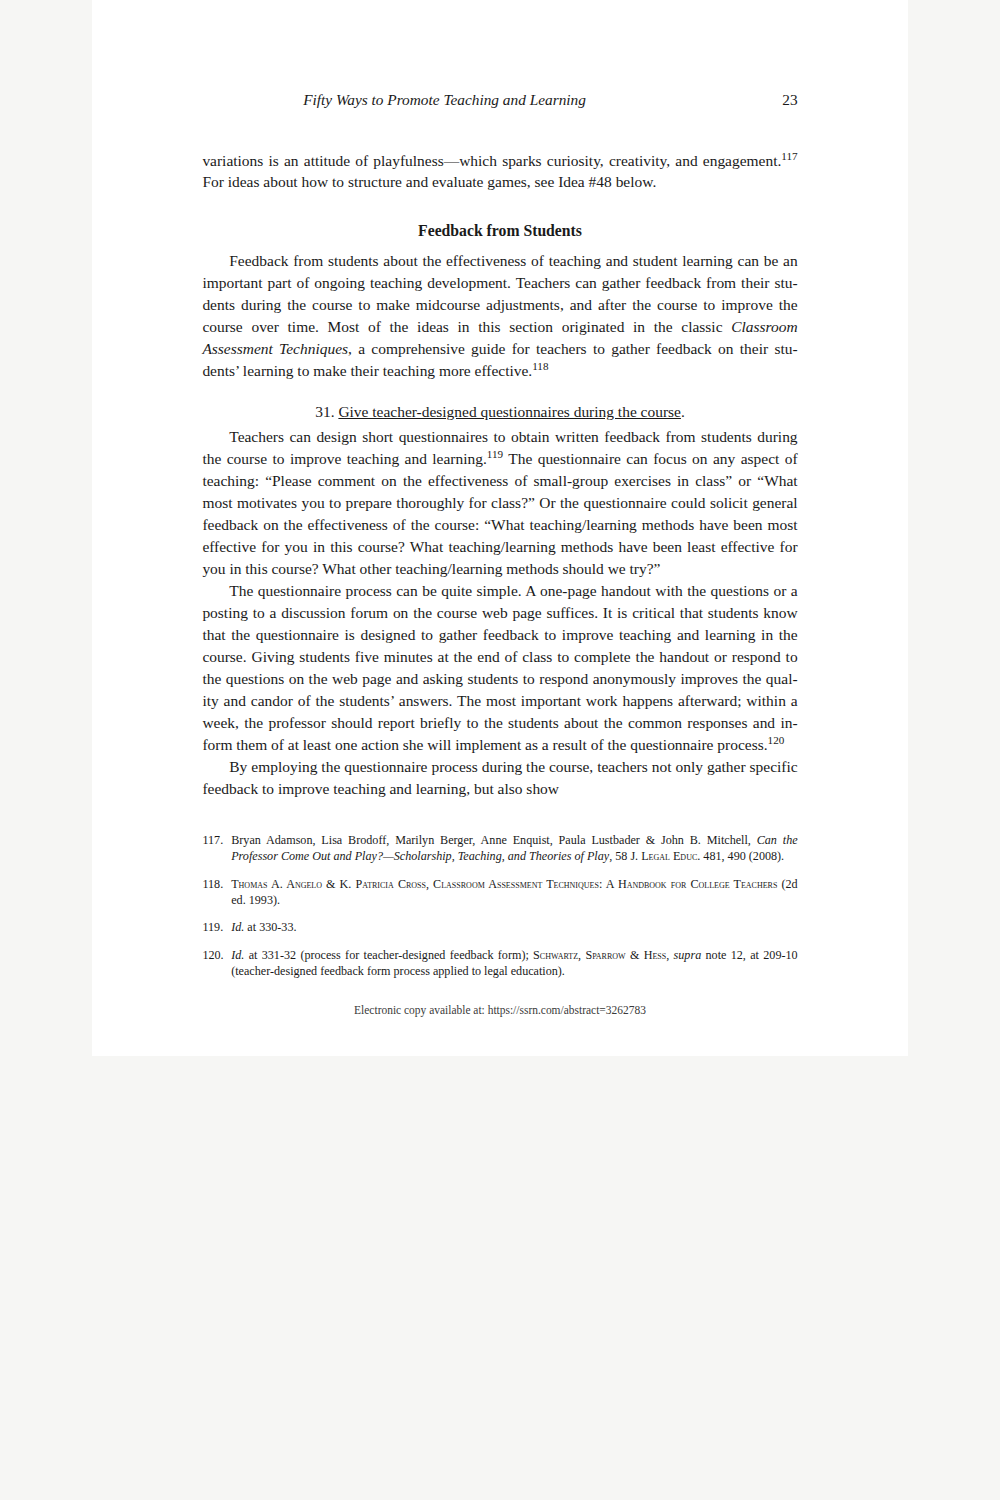Fifty Ways to Promote Teaching and Learning 23
variations is an attitude of playfulness—which sparks curiosity, creativity, and engagement.117 For ideas about how to structure and evaluate games, see Idea #48 below.
Feedback from Students
Feedback from students about the effectiveness of teaching and student learning can be an important part of ongoing teaching development. Teachers can gather feedback from their students during the course to make midcourse adjustments, and after the course to improve the course over time. Most of the ideas in this section originated in the classic Classroom Assessment Techniques, a comprehensive guide for teachers to gather feedback on their students’ learning to make their teaching more effective.118
31. Give teacher-designed questionnaires during the course.
Teachers can design short questionnaires to obtain written feedback from students during the course to improve teaching and learning.119 The questionnaire can focus on any aspect of teaching: “Please comment on the effectiveness of small-group exercises in class” or “What most motivates you to prepare thoroughly for class?” Or the questionnaire could solicit general feedback on the effectiveness of the course: “What teaching/learning methods have been most effective for you in this course? What teaching/learning methods have been least effective for you in this course? What other teaching/learning methods should we try?”
The questionnaire process can be quite simple. A one-page handout with the questions or a posting to a discussion forum on the course web page suffices. It is critical that students know that the questionnaire is designed to gather feedback to improve teaching and learning in the course. Giving students five minutes at the end of class to complete the handout or respond to the questions on the web page and asking students to respond anonymously improves the quality and candor of the students’ answers. The most important work happens afterward; within a week, the professor should report briefly to the students about the common responses and inform them of at least one action she will implement as a result of the questionnaire process.120
By employing the questionnaire process during the course, teachers not only gather specific feedback to improve teaching and learning, but also show
117.
Bryan Adamson, Lisa Brodoff, Marilyn Berger, Anne Enquist, Paula Lustbader & John B. Mitchell, Can the Professor Come Out and Play?—Scholarship, Teaching, and Theories of Play, 58 J. Legal Educ. 481, 490 (2008).
118.
Thomas A. Angelo & K. Patricia Cross, Classroom Assessment Techniques: A Handbook for College Teachers (2d ed. 1993).
119.
Id. at 330-33.
120.
Id. at 331-32 (process for teacher-designed feedback form); Schwartz, Sparrow & Hess, supra note 12, at 209-10 (teacher-designed feedback form process applied to legal education).
Electronic copy available at: https://ssrn.com/abstract=3262783